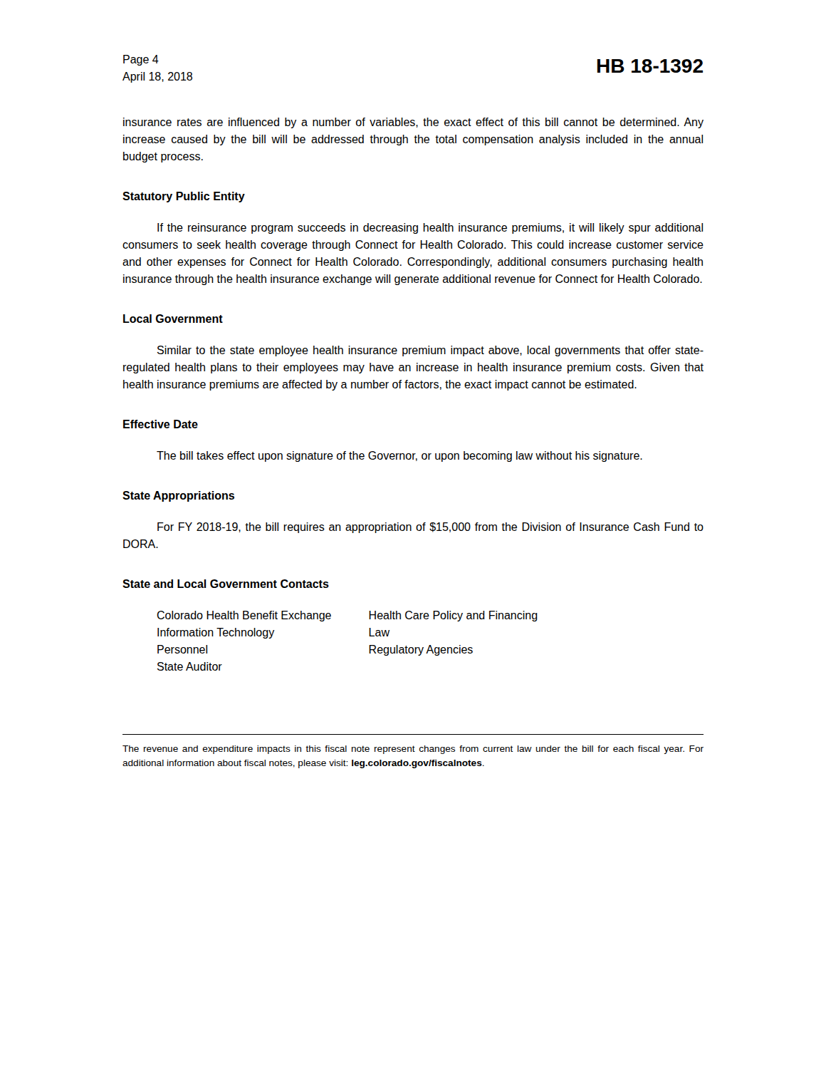Page 4
April 18, 2018
HB 18-1392
insurance rates are influenced by a number of variables, the exact effect of this bill cannot be determined. Any increase caused by the bill will be addressed through the total compensation analysis included in the annual budget process.
Statutory Public Entity
If the reinsurance program succeeds in decreasing health insurance premiums, it will likely spur additional consumers to seek health coverage through Connect for Health Colorado. This could increase customer service and other expenses for Connect for Health Colorado. Correspondingly, additional consumers purchasing health insurance through the health insurance exchange will generate additional revenue for Connect for Health Colorado.
Local Government
Similar to the state employee health insurance premium impact above, local governments that offer state-regulated health plans to their employees may have an increase in health insurance premium costs. Given that health insurance premiums are affected by a number of factors, the exact impact cannot be estimated.
Effective Date
The bill takes effect upon signature of the Governor, or upon becoming law without his signature.
State Appropriations
For FY 2018-19, the bill requires an appropriation of $15,000 from the Division of Insurance Cash Fund to DORA.
State and Local Government Contacts
Colorado Health Benefit Exchange
Health Care Policy and Financing
Information Technology
Law
Personnel
Regulatory Agencies
State Auditor
The revenue and expenditure impacts in this fiscal note represent changes from current law under the bill for each fiscal year. For additional information about fiscal notes, please visit: leg.colorado.gov/fiscalnotes.